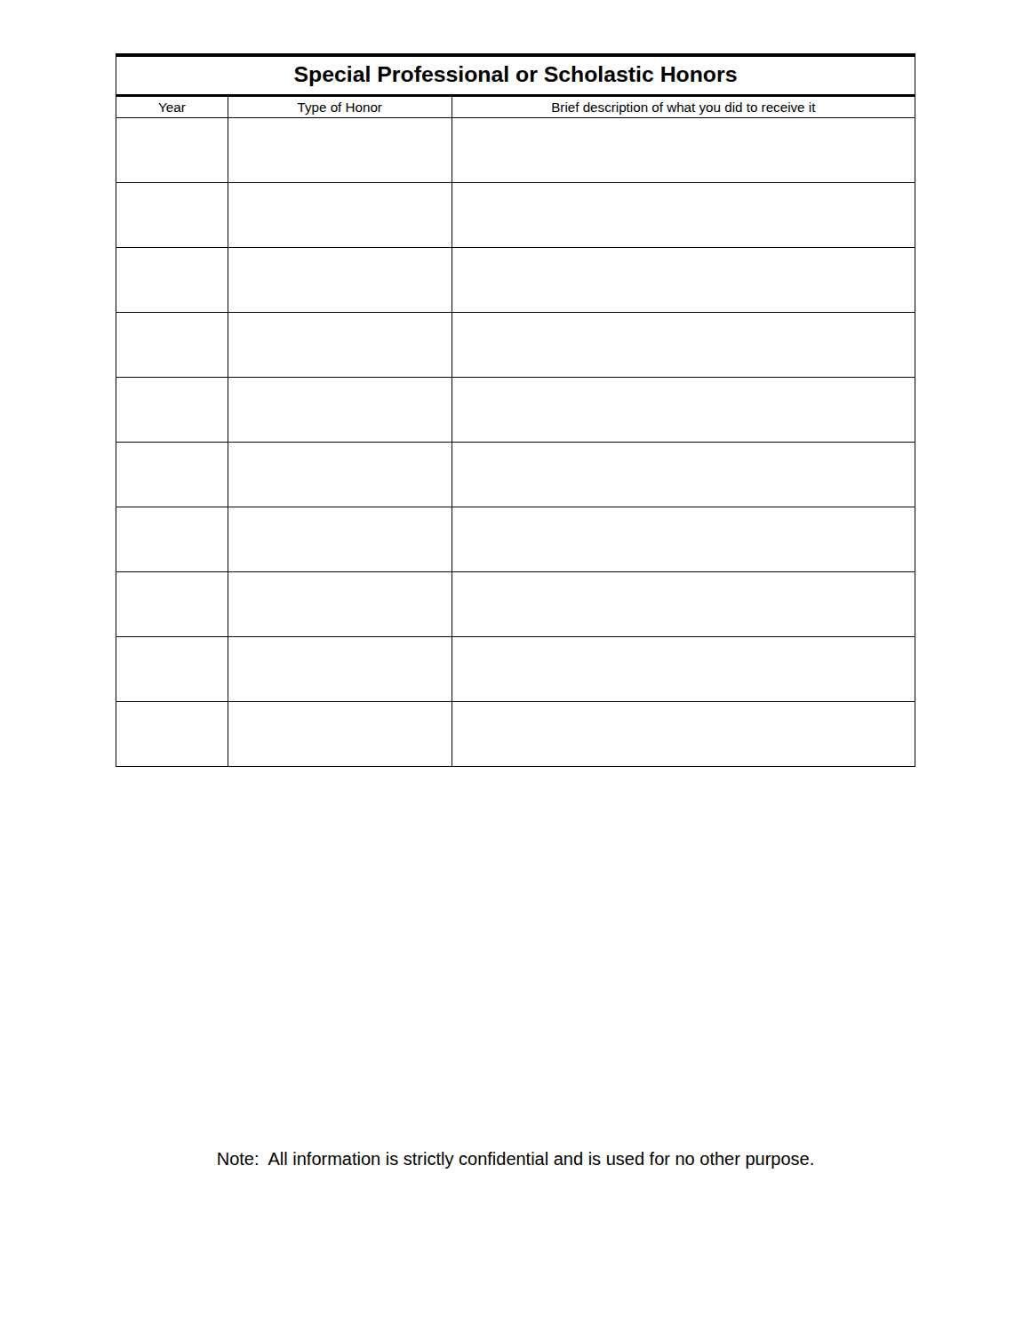Special Professional or Scholastic Honors
| Year | Type of Honor | Brief description of what you did to receive it |
| --- | --- | --- |
Note: All information is strictly confidential and is used for no other purpose.